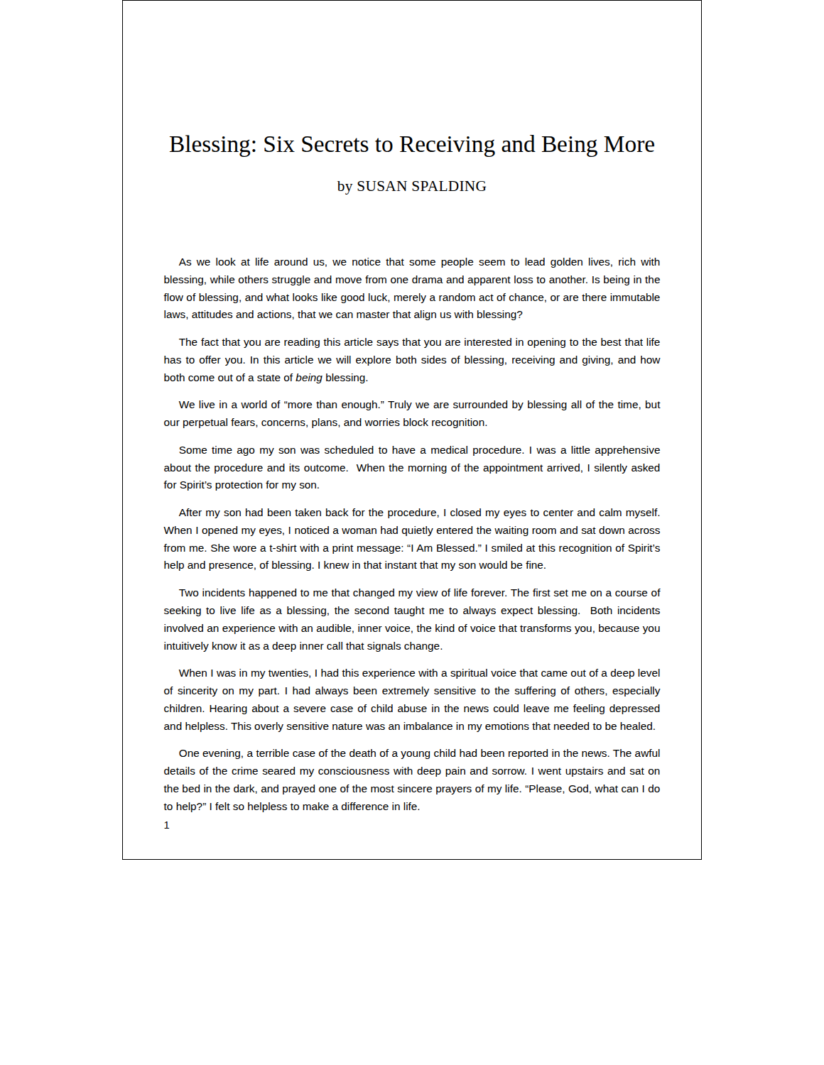Blessing: Six Secrets to Receiving and Being More
by SUSAN SPALDING
As we look at life around us, we notice that some people seem to lead golden lives, rich with blessing, while others struggle and move from one drama and apparent loss to another. Is being in the flow of blessing, and what looks like good luck, merely a random act of chance, or are there immutable laws, attitudes and actions, that we can master that align us with blessing?
The fact that you are reading this article says that you are interested in opening to the best that life has to offer you. In this article we will explore both sides of blessing, receiving and giving, and how both come out of a state of being blessing.
We live in a world of “more than enough.” Truly we are surrounded by blessing all of the time, but our perpetual fears, concerns, plans, and worries block recognition.
Some time ago my son was scheduled to have a medical procedure. I was a little apprehensive about the procedure and its outcome. When the morning of the appointment arrived, I silently asked for Spirit’s protection for my son.
After my son had been taken back for the procedure, I closed my eyes to center and calm myself. When I opened my eyes, I noticed a woman had quietly entered the waiting room and sat down across from me. She wore a t-shirt with a print message: “I Am Blessed.” I smiled at this recognition of Spirit’s help and presence, of blessing. I knew in that instant that my son would be fine.
Two incidents happened to me that changed my view of life forever. The first set me on a course of seeking to live life as a blessing, the second taught me to always expect blessing. Both incidents involved an experience with an audible, inner voice, the kind of voice that transforms you, because you intuitively know it as a deep inner call that signals change.
When I was in my twenties, I had this experience with a spiritual voice that came out of a deep level of sincerity on my part. I had always been extremely sensitive to the suffering of others, especially children. Hearing about a severe case of child abuse in the news could leave me feeling depressed and helpless. This overly sensitive nature was an imbalance in my emotions that needed to be healed.
One evening, a terrible case of the death of a young child had been reported in the news. The awful details of the crime seared my consciousness with deep pain and sorrow. I went upstairs and sat on the bed in the dark, and prayed one of the most sincere prayers of my life. “Please, God, what can I do to help?” I felt so helpless to make a difference in life.
1